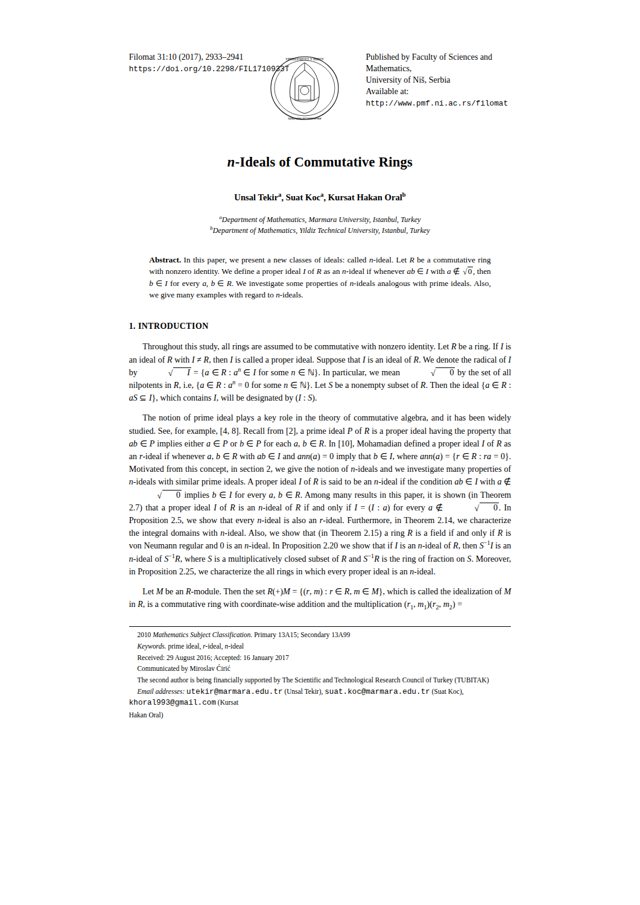Filomat 31:10 (2017), 2933–2941
https://doi.org/10.2298/FIL1710933T
природно математички УНИВЕРЗИТЕТ У НИШУ
Published by Faculty of Sciences and Mathematics,
University of Niš, Serbia
Available at: http://www.pmf.ni.ac.rs/filomat
n-Ideals of Commutative Rings
Unsal Tekira, Suat Koca, Kursat Hakan Oralb
aDepartment of Mathematics, Marmara University, Istanbul, Turkey
bDepartment of Mathematics, Yildiz Technical University, Istanbul, Turkey
Abstract. In this paper, we present a new classes of ideals: called n-ideal. Let R be a commutative ring with nonzero identity. We define a proper ideal I of R as an n-ideal if whenever ab ∈ I with a ∉ √0, then b ∈ I for every a, b ∈ R. We investigate some properties of n-ideals analogous with prime ideals. Also, we give many examples with regard to n-ideals.
1. INTRODUCTION
Throughout this study, all rings are assumed to be commutative with nonzero identity. Let R be a ring. If I is an ideal of R with I ≠ R, then I is called a proper ideal. Suppose that I is an ideal of R. We denote the radical of I by √I = {a ∈ R : an ∈ I for some n ∈ ℕ}. In particular, we mean √0 by the set of all nilpotents in R, i.e, {a ∈ R : an = 0 for some n ∈ ℕ}. Let S be a nonempty subset of R. Then the ideal {a ∈ R : aS ⊆ I}, which contains I, will be designated by (I : S).
The notion of prime ideal plays a key role in the theory of commutative algebra, and it has been widely studied. See, for example, [4, 8]. Recall from [2], a prime ideal P of R is a proper ideal having the property that ab ∈ P implies either a ∈ P or b ∈ P for each a, b ∈ R. In [10], Mohamadian defined a proper ideal I of R as an r-ideal if whenever a, b ∈ R with ab ∈ I and ann(a) = 0 imply that b ∈ I, where ann(a) = {r ∈ R : ra = 0}. Motivated from this concept, in section 2, we give the notion of n-ideals and we investigate many properties of n-ideals with similar prime ideals. A proper ideal I of R is said to be an n-ideal if the condition ab ∈ I with a ∉ √0 implies b ∈ I for every a, b ∈ R. Among many results in this paper, it is shown (in Theorem 2.7) that a proper ideal I of R is an n-ideal of R if and only if I = (I : a) for every a ∉ √0. In Proposition 2.5, we show that every n-ideal is also an r-ideal. Furthermore, in Theorem 2.14, we characterize the integral domains with n-ideal. Also, we show that (in Theorem 2.15) a ring R is a field if and only if R is von Neumann regular and 0 is an n-ideal. In Proposition 2.20 we show that if I is an n-ideal of R, then S−1I is an n-ideal of S−1R, where S is a multiplicatively closed subset of R and S−1R is the ring of fraction on S. Moreover, in Proposition 2.25, we characterize the all rings in which every proper ideal is an n-ideal.
Let M be an R-module. Then the set R(+)M = {(r, m) : r ∈ R, m ∈ M}, which is called the idealization of M in R, is a commutative ring with coordinate-wise addition and the multiplication (r1, m1)(r2, m2) =
2010 Mathematics Subject Classification. Primary 13A15; Secondary 13A99
Keywords. prime ideal, r-ideal, n-ideal
Received: 29 August 2016; Accepted: 16 January 2017
Communicated by Miroslav Ćirić
The second author is being financially supported by The Scientific and Technological Research Council of Turkey (TUBITAK)
Email addresses: utekir@marmara.edu.tr (Unsal Tekir), suat.koc@marmara.edu.tr (Suat Koc), khoral993@gmail.com (Kursat
Hakan Oral)